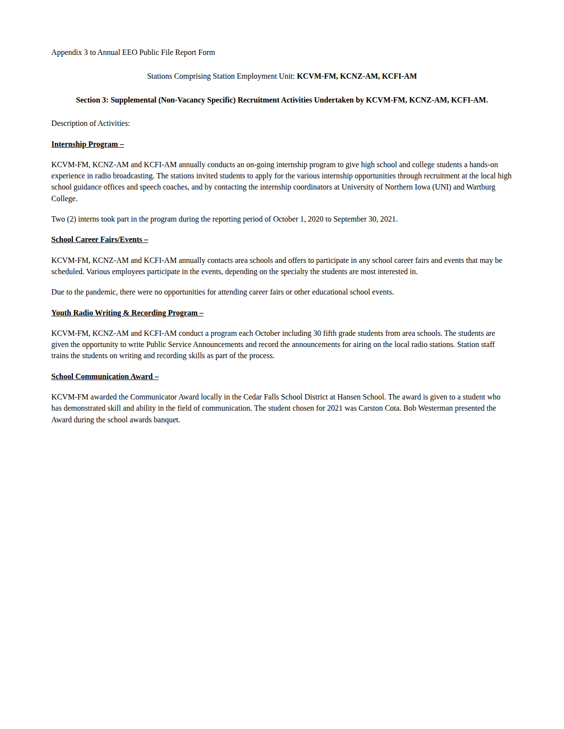Appendix 3 to Annual EEO Public File Report Form
Stations Comprising Station Employment Unit: KCVM-FM, KCNZ-AM, KCFI-AM
Section 3: Supplemental (Non-Vacancy Specific) Recruitment Activities Undertaken by KCVM-FM, KCNZ-AM, KCFI-AM.
Description of Activities:
Internship Program –
KCVM-FM, KCNZ-AM and KCFI-AM annually conducts an on-going internship program to give high school and college students a hands-on experience in radio broadcasting. The stations invited students to apply for the various internship opportunities through recruitment at the local high school guidance offices and speech coaches, and by contacting the internship coordinators at University of Northern Iowa (UNI) and Wartburg College.
Two (2) interns took part in the program during the reporting period of October 1, 2020 to September 30, 2021.
School Career Fairs/Events –
KCVM-FM, KCNZ-AM and KCFI-AM annually contacts area schools and offers to participate in any school career fairs and events that may be scheduled. Various employees participate in the events, depending on the specialty the students are most interested in.
Due to the pandemic, there were no opportunities for attending career fairs or other educational school events.
Youth Radio Writing & Recording Program –
KCVM-FM, KCNZ-AM and KCFI-AM conduct a program each October including 30 fifth grade students from area schools. The students are given the opportunity to write Public Service Announcements and record the announcements for airing on the local radio stations. Station staff trains the students on writing and recording skills as part of the process.
School Communication Award –
KCVM-FM awarded the Communicator Award locally in the Cedar Falls School District at Hansen School. The award is given to a student who has demonstrated skill and ability in the field of communication. The student chosen for 2021 was Carston Cota. Bob Westerman presented the Award during the school awards banquet.